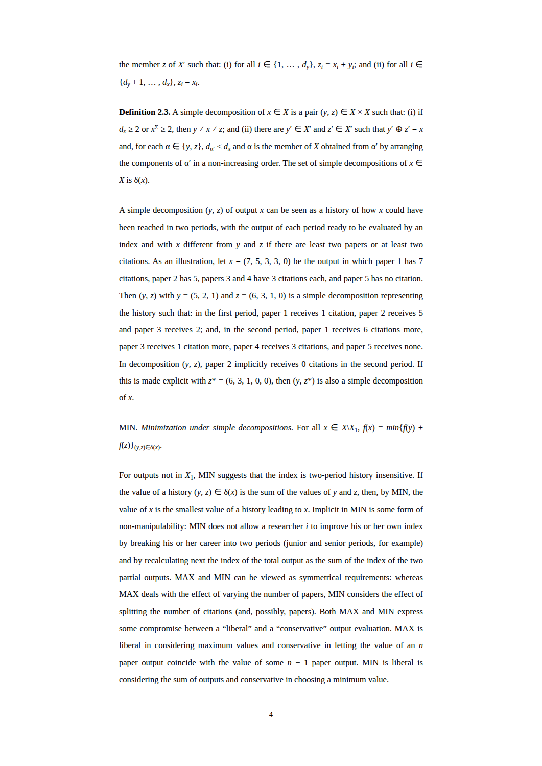the member z of X′ such that: (i) for all i ∈ {1, … , dy}, zi = xi + yi; and (ii) for all i ∈ {dy + 1, … , dx}, zi = xi.
Definition 2.3. A simple decomposition of x ∈ X is a pair (y, z) ∈ X × X such that: (i) if dx ≥ 2 or xΣ ≥ 2, then y ≠ x ≠ z; and (ii) there are y′ ∈ X′ and z′ ∈ X′ such that y′ ⊕ z′ = x and, for each α ∈ {y, z}, dα′ ≤ dx and α is the member of X obtained from α′ by arranging the components of α′ in a non-increasing order. The set of simple decompositions of x ∈ X is δ(x).
A simple decomposition (y, z) of output x can be seen as a history of how x could have been reached in two periods, with the output of each period ready to be evaluated by an index and with x different from y and z if there are least two papers or at least two citations. As an illustration, let x = (7, 5, 3, 3, 0) be the output in which paper 1 has 7 citations, paper 2 has 5, papers 3 and 4 have 3 citations each, and paper 5 has no citation. Then (y, z) with y = (5, 2, 1) and z = (6, 3, 1, 0) is a simple decomposition representing the history such that: in the first period, paper 1 receives 1 citation, paper 2 receives 5 and paper 3 receives 2; and, in the second period, paper 1 receives 6 citations more, paper 3 receives 1 citation more, paper 4 receives 3 citations, and paper 5 receives none. In decomposition (y, z), paper 2 implicitly receives 0 citations in the second period. If this is made explicit with z* = (6, 3, 1, 0, 0), then (y, z*) is also a simple decomposition of x.
MIN. Minimization under simple decompositions. For all x ∈ X\X1, f(x) = min{f(y) + f(z)}(y,z)∈δ(x).
For outputs not in X1, MIN suggests that the index is two-period history insensitive. If the value of a history (y, z) ∈ δ(x) is the sum of the values of y and z, then, by MIN, the value of x is the smallest value of a history leading to x. Implicit in MIN is some form of non-manipulability: MIN does not allow a researcher i to improve his or her own index by breaking his or her career into two periods (junior and senior periods, for example) and by recalculating next the index of the total output as the sum of the index of the two partial outputs. MAX and MIN can be viewed as symmetrical requirements: whereas MAX deals with the effect of varying the number of papers, MIN considers the effect of splitting the number of citations (and, possibly, papers). Both MAX and MIN express some compromise between a “liberal” and a “conservative” output evaluation. MAX is liberal in considering maximum values and conservative in letting the value of an n paper output coincide with the value of some n − 1 paper output. MIN is liberal is considering the sum of outputs and conservative in choosing a minimum value.
–4–